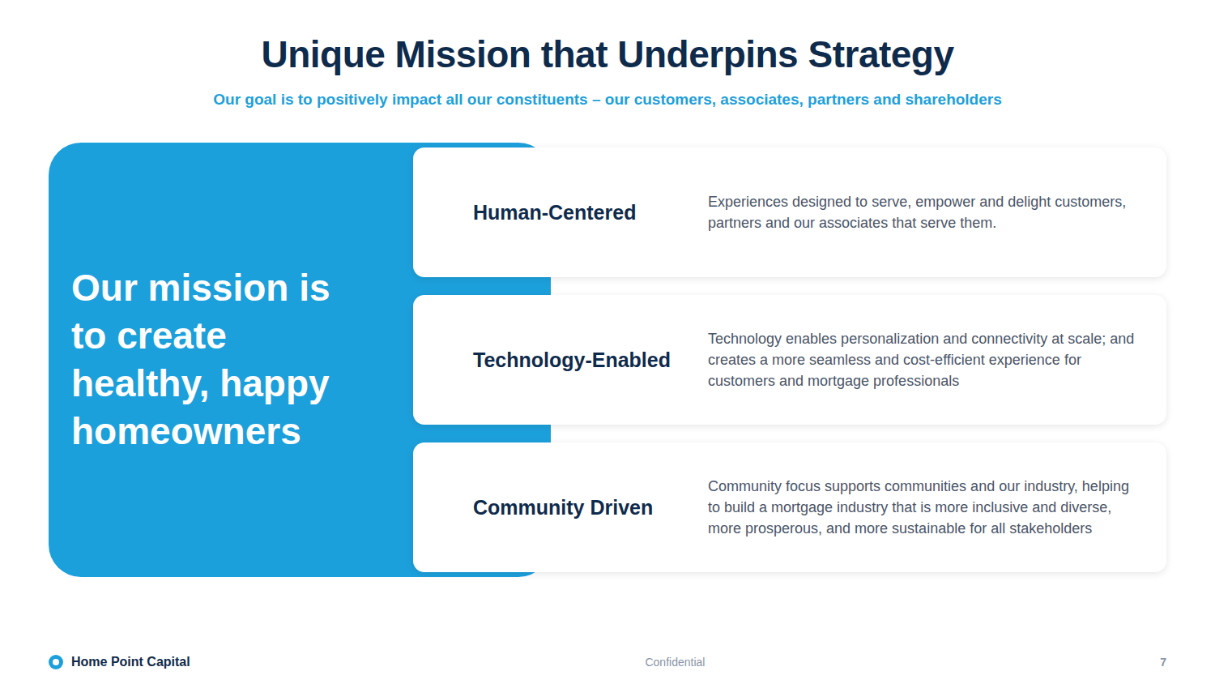Unique Mission that Underpins Strategy
Our goal is to positively impact all our constituents – our customers, associates, partners and shareholders
Our mission is to create healthy, happy homeowners
Human-Centered
Experiences designed to serve, empower and delight customers, partners and our associates that serve them.
Technology-Enabled
Technology enables personalization and connectivity at scale; and creates a more seamless and cost-efficient experience for customers and mortgage professionals
Community Driven
Community focus supports communities and our industry, helping to build a mortgage industry that is more inclusive and diverse, more prosperous, and more sustainable for all stakeholders
Home Point Capital
Confidential
7